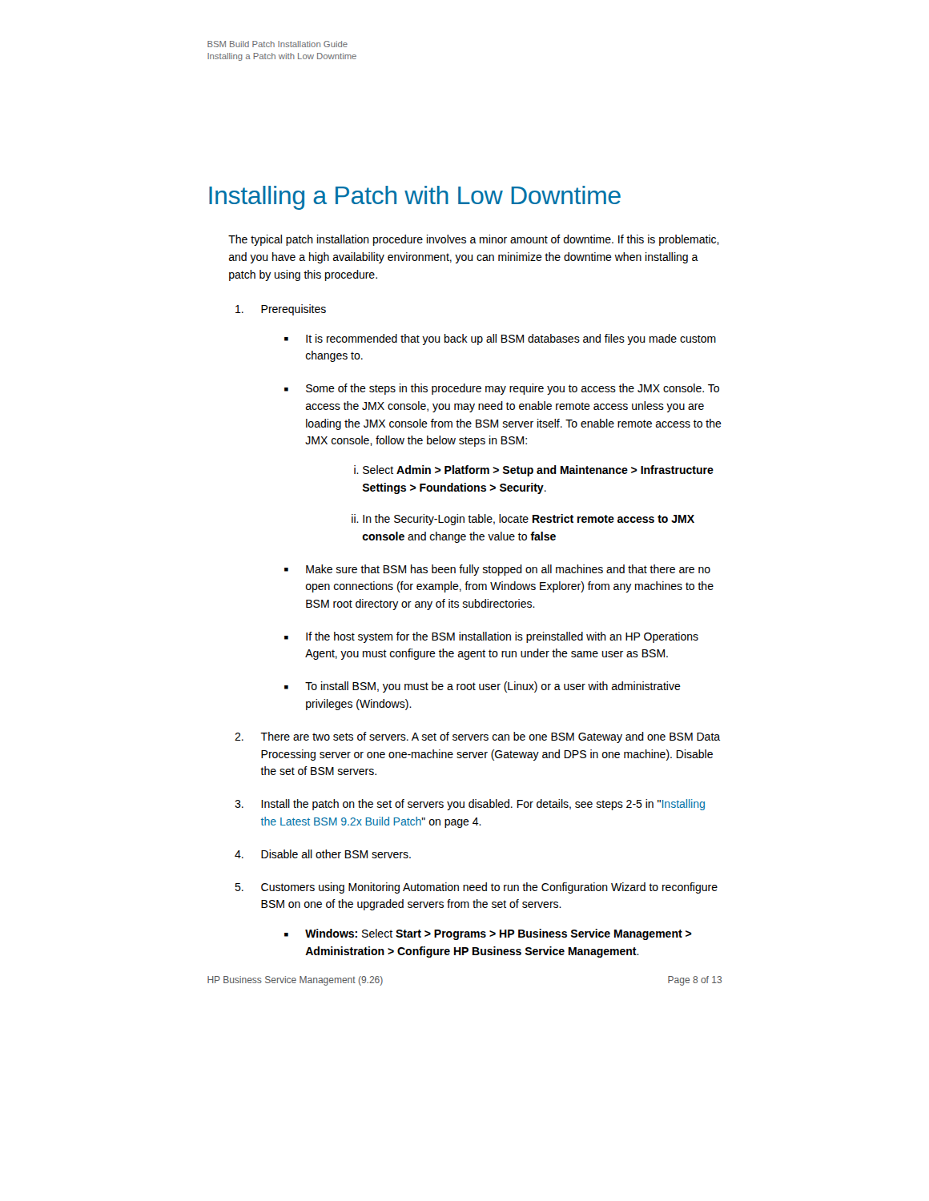BSM Build Patch Installation Guide
Installing a Patch with Low Downtime
Installing a Patch with Low Downtime
The typical patch installation procedure involves a minor amount of downtime. If this is problematic, and you have a high availability environment, you can minimize the downtime when installing a patch by using this procedure.
Prerequisites
It is recommended that you back up all BSM databases and files you made custom changes to.
Some of the steps in this procedure may require you to access the JMX console. To access the JMX console, you may need to enable remote access unless you are loading the JMX console from the BSM server itself. To enable remote access to the JMX console, follow the below steps in BSM:
Select Admin > Platform > Setup and Maintenance > Infrastructure Settings > Foundations > Security.
In the Security-Login table, locate Restrict remote access to JMX console and change the value to false
Make sure that BSM has been fully stopped on all machines and that there are no open connections (for example, from Windows Explorer) from any machines to the BSM root directory or any of its subdirectories.
If the host system for the BSM installation is preinstalled with an HP Operations Agent, you must configure the agent to run under the same user as BSM.
To install BSM, you must be a root user (Linux) or a user with administrative privileges (Windows).
There are two sets of servers. A set of servers can be one BSM Gateway and one BSM Data Processing server or one one-machine server (Gateway and DPS in one machine). Disable the set of BSM servers.
Install the patch on the set of servers you disabled. For details, see steps 2-5 in "Installing the Latest BSM 9.2x Build Patch" on page 4.
Disable all other BSM servers.
Customers using Monitoring Automation need to run the Configuration Wizard to reconfigure BSM on one of the upgraded servers from the set of servers.
Windows: Select Start > Programs > HP Business Service Management > Administration > Configure HP Business Service Management.
HP Business Service Management (9.26) Page 8 of 13